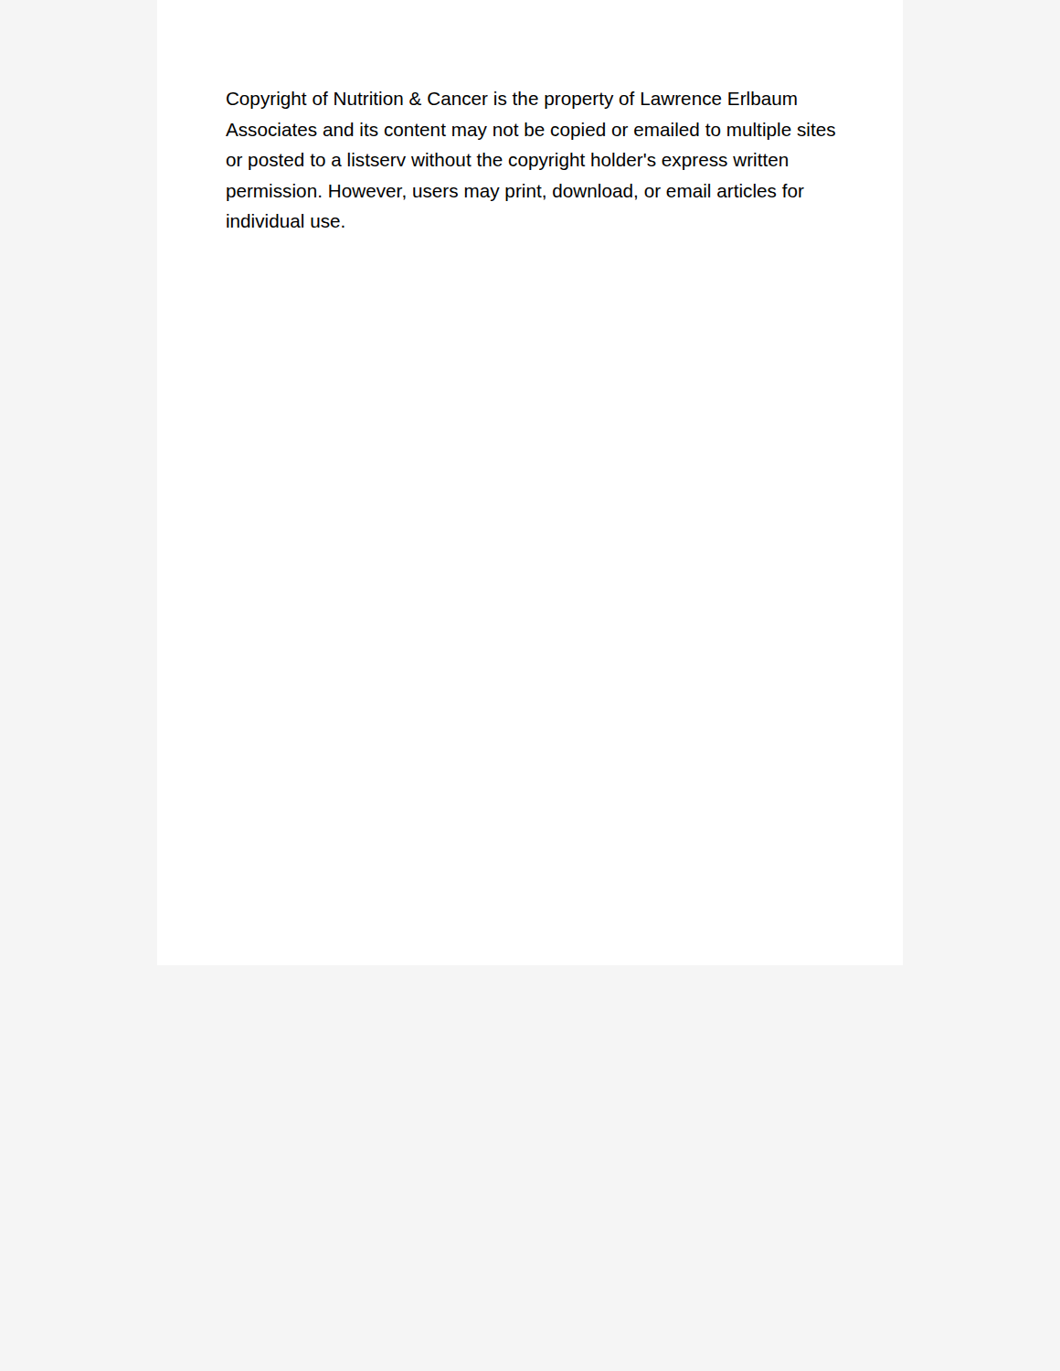Copyright of Nutrition & Cancer is the property of Lawrence Erlbaum Associates and its content may not be copied or emailed to multiple sites or posted to a listserv without the copyright holder's express written permission. However, users may print, download, or email articles for individual use.